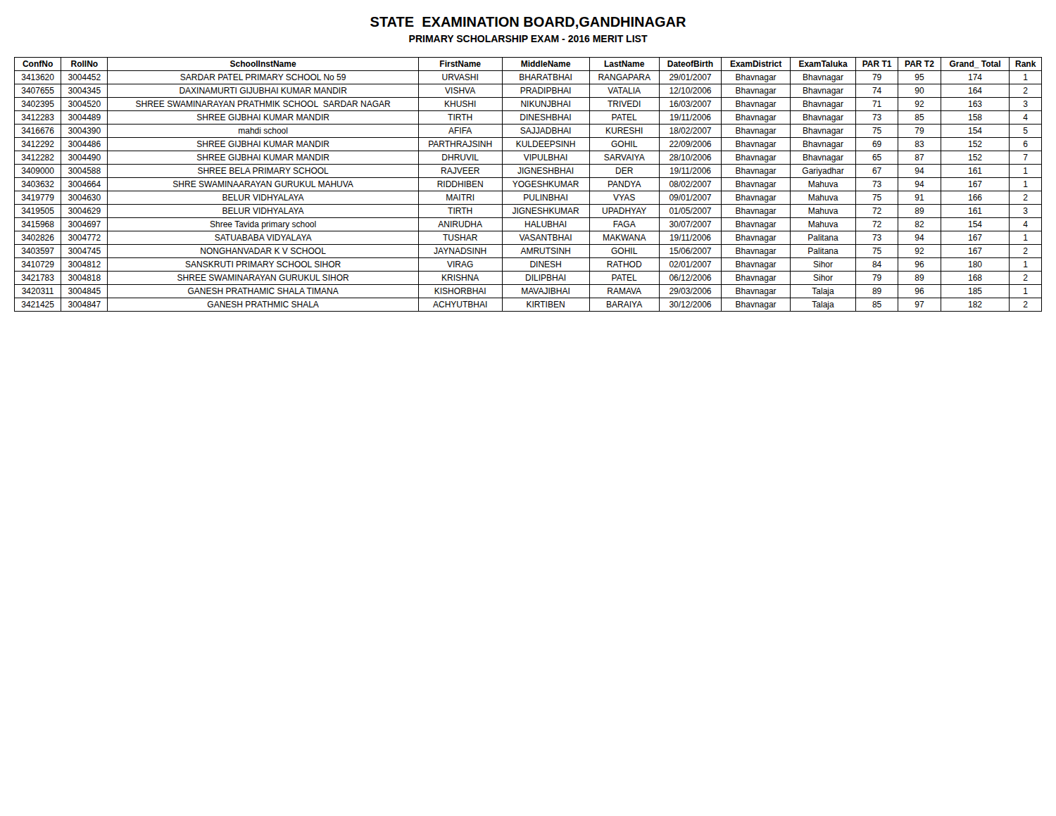STATE EXAMINATION BOARD,GANDHINAGAR
PRIMARY SCHOLARSHIP EXAM - 2016 MERIT LIST
| ConfNo | RollNo | SchoolInstName | FirstName | MiddleName | LastName | DateofBirth | ExamDistrict | ExamTaluka | PAR T1 | PAR T2 | Grand_ Total | Rank |
| --- | --- | --- | --- | --- | --- | --- | --- | --- | --- | --- | --- | --- |
| 3413620 | 3004452 | SARDAR PATEL PRIMARY SCHOOL No 59 | URVASHI | BHARATBHAI | RANGAPARA | 29/01/2007 | Bhavnagar | Bhavnagar | 79 | 95 | 174 | 1 |
| 3407655 | 3004345 | DAXINAMURTI GIJUBHAI KUMAR MANDIR | VISHVA | PRADIPBHAI | VATALIA | 12/10/2006 | Bhavnagar | Bhavnagar | 74 | 90 | 164 | 2 |
| 3402395 | 3004520 | SHREE SWAMINARAYAN PRATHMIK SCHOOL SARDAR NAGAR | KHUSHI | NIKUNJBHAI | TRIVEDI | 16/03/2007 | Bhavnagar | Bhavnagar | 71 | 92 | 163 | 3 |
| 3412283 | 3004489 | SHREE GIJBHAI KUMAR MANDIR | TIRTH | DINESHBHAI | PATEL | 19/11/2006 | Bhavnagar | Bhavnagar | 73 | 85 | 158 | 4 |
| 3416676 | 3004390 | mahdi school | AFIFA | SAJJADBHAI | KURESHI | 18/02/2007 | Bhavnagar | Bhavnagar | 75 | 79 | 154 | 5 |
| 3412292 | 3004486 | SHREE GIJBHAI KUMAR MANDIR | PARTHRAJSINH | KULDEEPSINH | GOHIL | 22/09/2006 | Bhavnagar | Bhavnagar | 69 | 83 | 152 | 6 |
| 3412282 | 3004490 | SHREE GIJBHAI KUMAR MANDIR | DHRUVIL | VIPULBHAI | SARVAIYA | 28/10/2006 | Bhavnagar | Bhavnagar | 65 | 87 | 152 | 7 |
| 3409000 | 3004588 | SHREE BELA PRIMARY SCHOOL | RAJVEER | JIGNESHBHAI | DER | 19/11/2006 | Bhavnagar | Gariyadhar | 67 | 94 | 161 | 1 |
| 3403632 | 3004664 | SHRE SWAMINAARAYAN GURUKUL MAHUVA | RIDDHIBEN | YOGESHKUMAR | PANDYA | 08/02/2007 | Bhavnagar | Mahuva | 73 | 94 | 167 | 1 |
| 3419779 | 3004630 | BELUR VIDHYALAYA | MAITRI | PULINBHAI | VYAS | 09/01/2007 | Bhavnagar | Mahuva | 75 | 91 | 166 | 2 |
| 3419505 | 3004629 | BELUR VIDHYALAYA | TIRTH | JIGNESHKUMAR | UPADHYAY | 01/05/2007 | Bhavnagar | Mahuva | 72 | 89 | 161 | 3 |
| 3415968 | 3004697 | Shree Tavida primary school | ANIRUDHA | HALUBHAI | FAGA | 30/07/2007 | Bhavnagar | Mahuva | 72 | 82 | 154 | 4 |
| 3402826 | 3004772 | SATUABABA VIDYALAYA | TUSHAR | VASANTBHAI | MAKWANA | 19/11/2006 | Bhavnagar | Palitana | 73 | 94 | 167 | 1 |
| 3403597 | 3004745 | NONGHANVADAR K V SCHOOL | JAYNADSINH | AMRUTSINH | GOHIL | 15/06/2007 | Bhavnagar | Palitana | 75 | 92 | 167 | 2 |
| 3410729 | 3004812 | SANSKRUTI PRIMARY SCHOOL SIHOR | VIRAG | DINESH | RATHOD | 02/01/2007 | Bhavnagar | Sihor | 84 | 96 | 180 | 1 |
| 3421783 | 3004818 | SHREE SWAMINARAYAN GURUKUL SIHOR | KRISHNA | DILIPBHAI | PATEL | 06/12/2006 | Bhavnagar | Sihor | 79 | 89 | 168 | 2 |
| 3420311 | 3004845 | GANESH PRATHAMIC SHALA TIMANA | KISHORBHAI | MAVAJIBHAI | RAMAVA | 29/03/2006 | Bhavnagar | Talaja | 89 | 96 | 185 | 1 |
| 3421425 | 3004847 | GANESH PRATHMIC SHALA | ACHYUTBHAI | KIRTIBEN | BARAIYA | 30/12/2006 | Bhavnagar | Talaja | 85 | 97 | 182 | 2 |